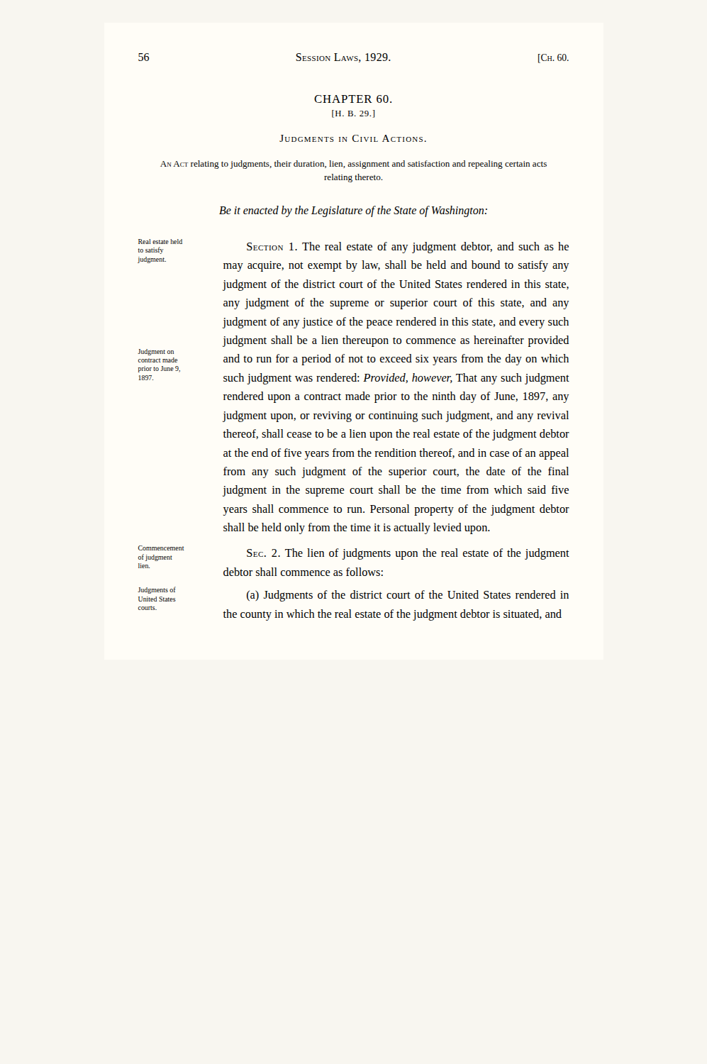56 Session Laws, 1929. [Ch. 60.
CHAPTER 60.
[H. B. 29.]
Judgments in Civil Actions.
An Act relating to judgments, their duration, lien, assignment and satisfaction and repealing certain acts relating thereto.
Be it enacted by the Legislature of the State of Washington:
Real estate held to satisfy judgment.
Section 1. The real estate of any judgment debtor, and such as he may acquire, not exempt by law, shall be held and bound to satisfy any judgment of the district court of the United States rendered in this state, any judgment of the supreme or superior court of this state, and any judgment of any justice of the peace rendered in this state, and every such judgment shall be a lien thereupon to commence as hereinafter provided and to run for a period of not to exceed six years from the day on which such judgment was rendered: Provided, however, That any such judgment rendered upon a contract made prior to the ninth day of June, 1897, any judgment upon, or reviving or continuing such judgment, and any revival thereof, shall cease to be a lien upon the real estate of the judgment debtor at the end of five years from the rendition thereof, and in case of an appeal from any such judgment of the superior court, the date of the final judgment in the supreme court shall be the time from which said five years shall commence to run. Personal property of the judgment debtor shall be held only from the time it is actually levied upon.
Judgment on contract made prior to June 9, 1897.
Commencement of judgment lien.
Sec. 2. The lien of judgments upon the real estate of the judgment debtor shall commence as follows:
Judgments of United States courts.
(a) Judgments of the district court of the United States rendered in the county in which the real estate of the judgment debtor is situated, and